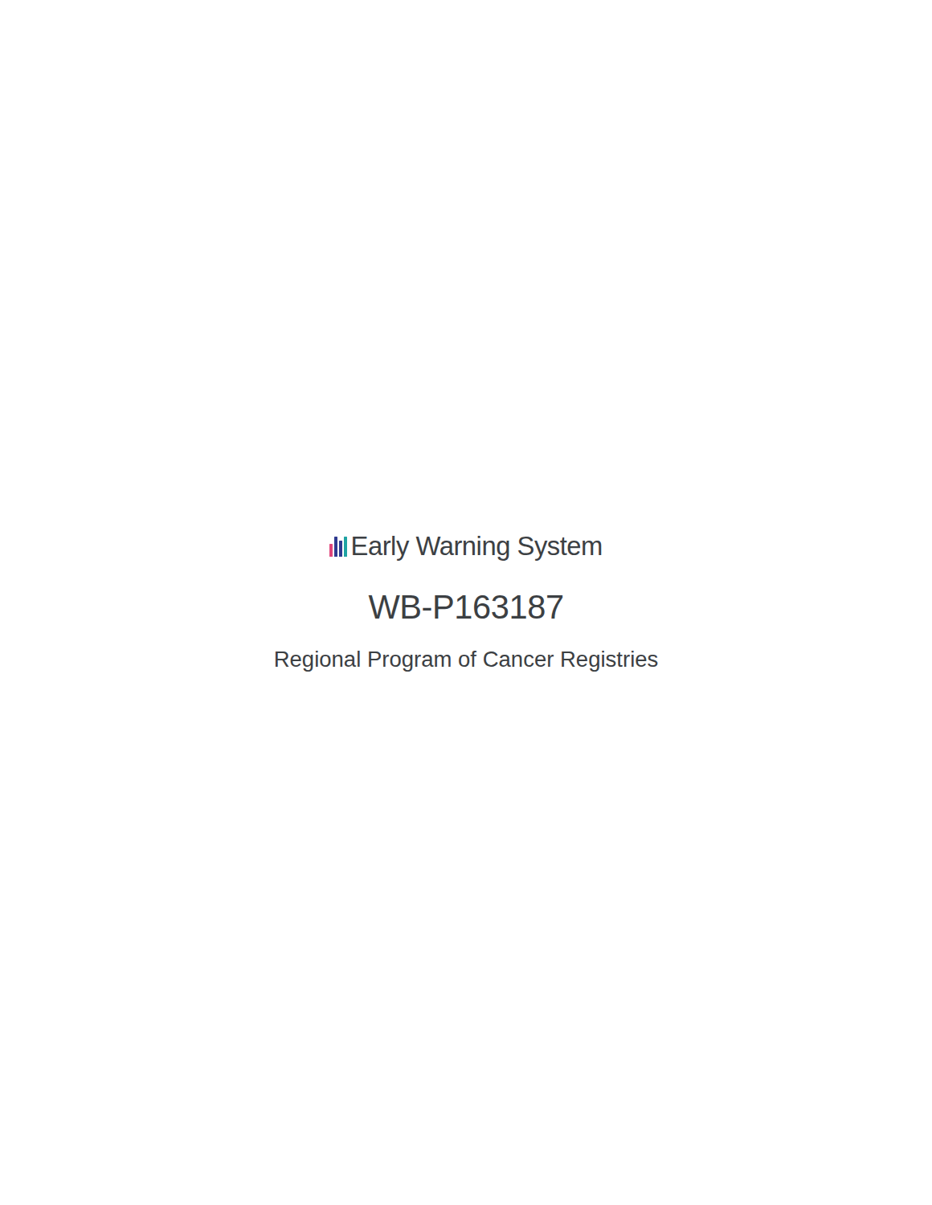Early Warning System
WB-P163187
Regional Program of Cancer Registries